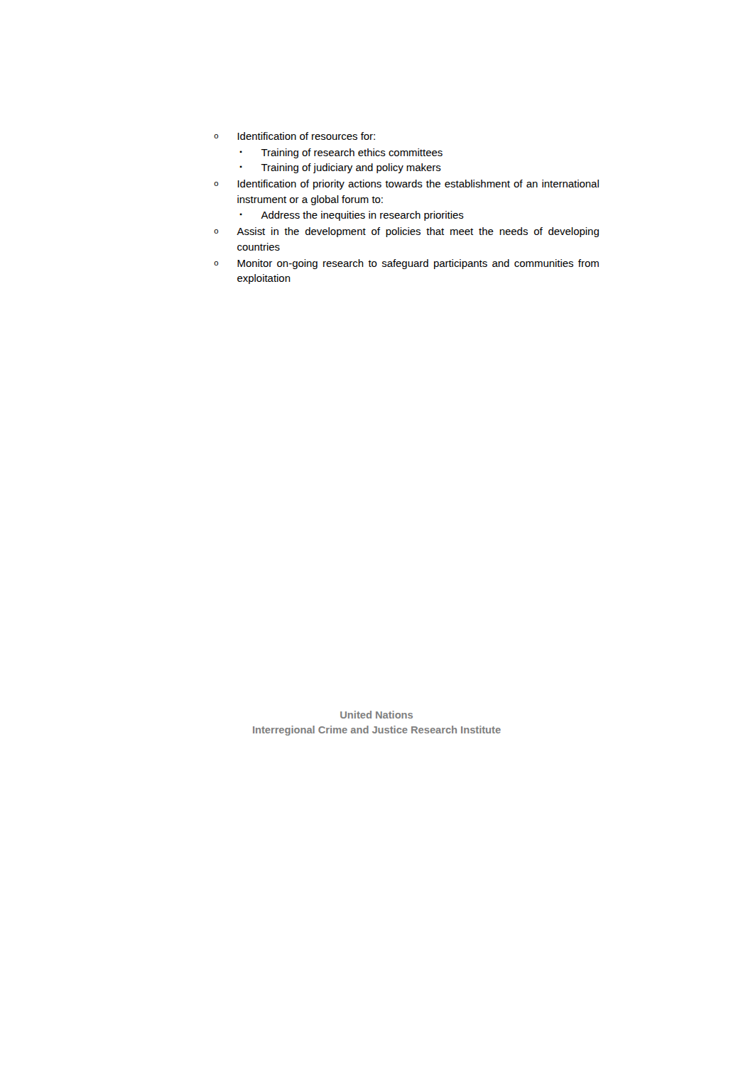Identification of resources for:
Training of research ethics committees
Training of judiciary and policy makers
Identification of priority actions towards the establishment of an international instrument or a global forum to:
Address the inequities in research priorities
Assist in the development of policies that meet the needs of developing countries
Monitor on-going research to safeguard participants and communities from exploitation
United Nations
Interregional Crime and Justice Research Institute